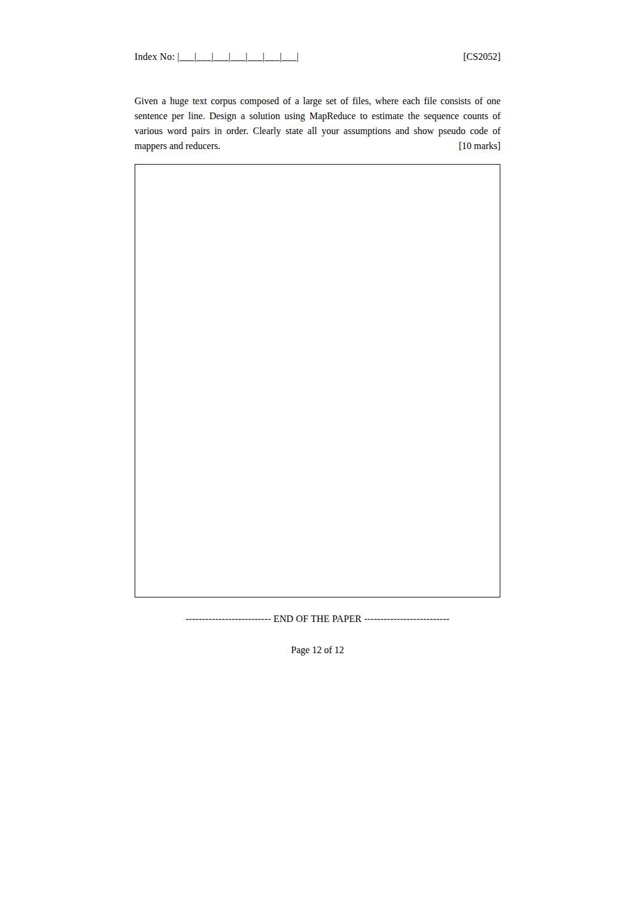Index No: |___|___|___|___|___|___|___| [CS2052]
Given a huge text corpus composed of a large set of files, where each file consists of one sentence per line. Design a solution using MapReduce to estimate the sequence counts of various word pairs in order. Clearly state all your assumptions and show pseudo code of mappers and reducers.[10 marks]
-------------------------- END OF THE PAPER --------------------------
Page 12 of 12